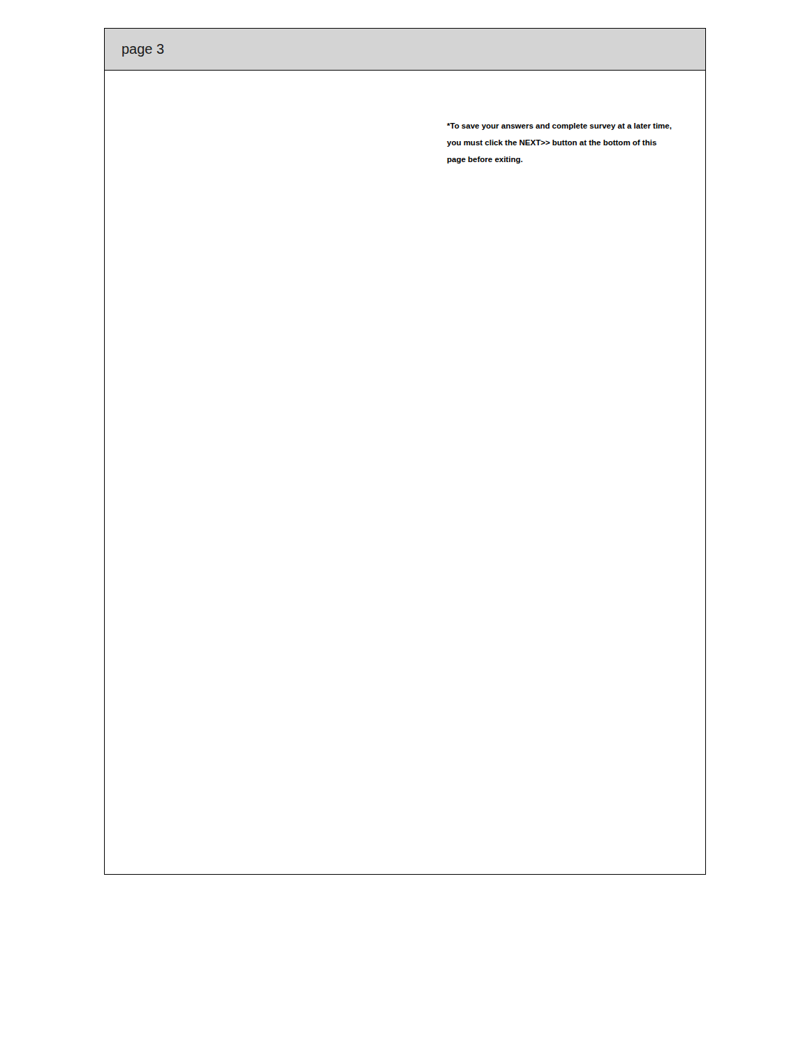page 3
*To save your answers and complete survey at a later time, you must click the NEXT>> button at the bottom of this page before exiting.